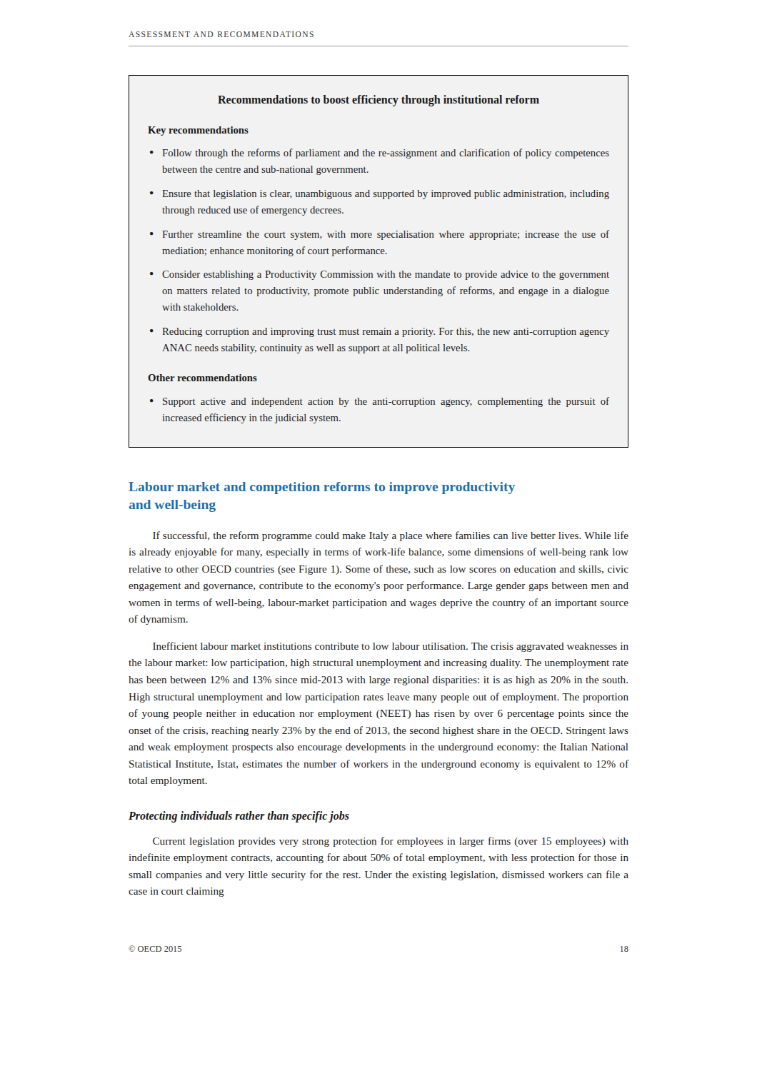Assessment and Recommendations
Recommendations to boost efficiency through institutional reform
Key recommendations
Follow through the reforms of parliament and the re-assignment and clarification of policy competences between the centre and sub-national government.
Ensure that legislation is clear, unambiguous and supported by improved public administration, including through reduced use of emergency decrees.
Further streamline the court system, with more specialisation where appropriate; increase the use of mediation; enhance monitoring of court performance.
Consider establishing a Productivity Commission with the mandate to provide advice to the government on matters related to productivity, promote public understanding of reforms, and engage in a dialogue with stakeholders.
Reducing corruption and improving trust must remain a priority. For this, the new anti-corruption agency ANAC needs stability, continuity as well as support at all political levels.
Other recommendations
Support active and independent action by the anti-corruption agency, complementing the pursuit of increased efficiency in the judicial system.
Labour market and competition reforms to improve productivity
and well-being
If successful, the reform programme could make Italy a place where families can live better lives. While life is already enjoyable for many, especially in terms of work-life balance, some dimensions of well-being rank low relative to other OECD countries (see Figure 1). Some of these, such as low scores on education and skills, civic engagement and governance, contribute to the economy's poor performance. Large gender gaps between men and women in terms of well-being, labour-market participation and wages deprive the country of an important source of dynamism.
Inefficient labour market institutions contribute to low labour utilisation. The crisis aggravated weaknesses in the labour market: low participation, high structural unemployment and increasing duality. The unemployment rate has been between 12% and 13% since mid-2013 with large regional disparities: it is as high as 20% in the south. High structural unemployment and low participation rates leave many people out of employment. The proportion of young people neither in education nor employment (NEET) has risen by over 6 percentage points since the onset of the crisis, reaching nearly 23% by the end of 2013, the second highest share in the OECD. Stringent laws and weak employment prospects also encourage developments in the underground economy: the Italian National Statistical Institute, Istat, estimates the number of workers in the underground economy is equivalent to 12% of total employment.
Protecting individuals rather than specific jobs
Current legislation provides very strong protection for employees in larger firms (over 15 employees) with indefinite employment contracts, accounting for about 50% of total employment, with less protection for those in small companies and very little security for the rest. Under the existing legislation, dismissed workers can file a case in court claiming
© OECD 2015 18